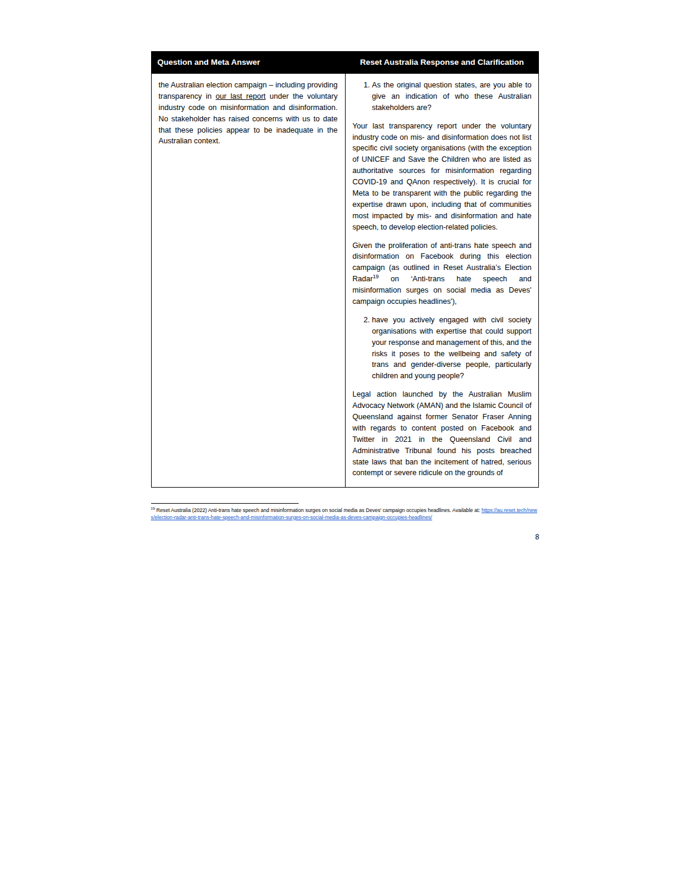| Question and Meta Answer | Reset Australia Response and Clarification |
| --- | --- |
| the Australian election campaign – including providing transparency in our last report under the voluntary industry code on misinformation and disinformation. No stakeholder has raised concerns with us to date that these policies appear to be inadequate in the Australian context. | As the original question states, are you able to give an indication of who these Australian stakeholders are? Your last transparency report under the voluntary industry code on mis- and disinformation does not list specific civil society organisations (with the exception of UNICEF and Save the Children who are listed as authoritative sources for misinformation regarding COVID-19 and QAnon respectively). It is crucial for Meta to be transparent with the public regarding the expertise drawn upon, including that of communities most impacted by mis- and disinformation and hate speech, to develop election-related policies. Given the proliferation of anti-trans hate speech and disinformation on Facebook during this election campaign (as outlined in Reset Australia’s Election Radar 19 on ‘Anti-trans hate speech and misinformation surges on social media as Deves' campaign occupies headlines'), have you actively engaged with civil society organisations with expertise that could support your response and management of this, and the risks it poses to the wellbeing and safety of trans and gender-diverse people, particularly children and young people? Legal action launched by the Australian Muslim Advocacy Network (AMAN) and the Islamic Council of Queensland against former Senator Fraser Anning with regards to content posted on Facebook and Twitter in 2021 in the Queensland Civil and Administrative Tribunal found his posts breached state laws that ban the incitement of hatred, serious contempt or severe ridicule on the grounds of |
19 Reset Australia (2022) Anti-trans hate speech and misinformation surges on social media as Deves' campaign occupies headlines. Available at: https://au.reset.tech/news/election-radar-anti-trans-hate-speech-and-misinformation-surges-on-social-media-as-deves-campaign-occupies-headlines/
8